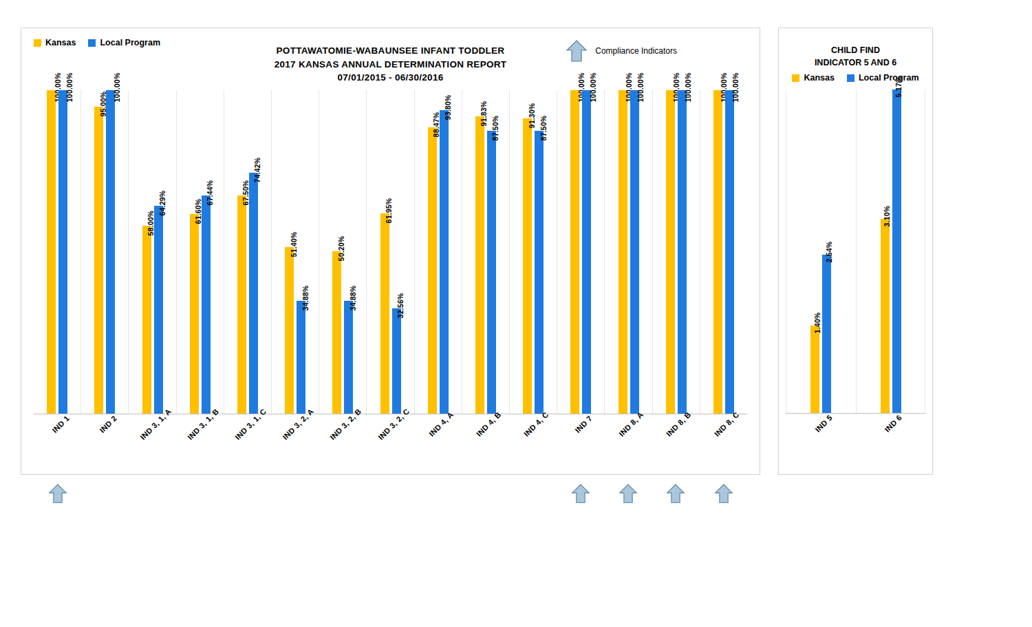Kansas Local Program
POTTAWATOMIE-WABAUNSEE INFANT TODDLER
2017 KANSAS ANNUAL DETERMINATION REPORT
07/01/2015 - 06/30/2016
Compliance Indicators
100.00%
100.00%
95.00%
100.00%
58.00%
64.29%
61.60%
67.44%
67.50%
74.42%
51.40%
34.88%
50.20%
34.88%
61.95%
32.56%
88.47%
93.80%
91.83%
87.50%
91.30%
87.50%
100.00%
100.00%
100.00%
100.00%
100.00%
100.00%
100.00%
100.00%
IND 1
IND 2
IND 3, 1, A
IND 3, 1, B
IND 3, 1, C
IND 3, 2, A
IND 3, 2, B
IND 3, 2, C
IND 4, A
IND 4, B
IND 4, C
IND 7
IND 8, A
IND 8, B
IND 8, C
CHILD FIND
INDICATOR 5 AND 6
Kansas Local Program
1.40%
2.54%
3.10%
5.17%
IND 5
IND 6
Bar chart comparing Kansas statewide percentages with the Pottawatomie-Wabaunsee local program percentages across indicators 1 through 8 for the 2017 Kansas Annual Determination Report, reporting period July 1, 2015 through June 30, 2016. Compliance indicators are marked with an upward arrow: Indicator 1, Indicator 7, Indicator 8A, Indicator 8B and Indicator 8C. A separate panel shows Child Find Indicators 5 and 6.